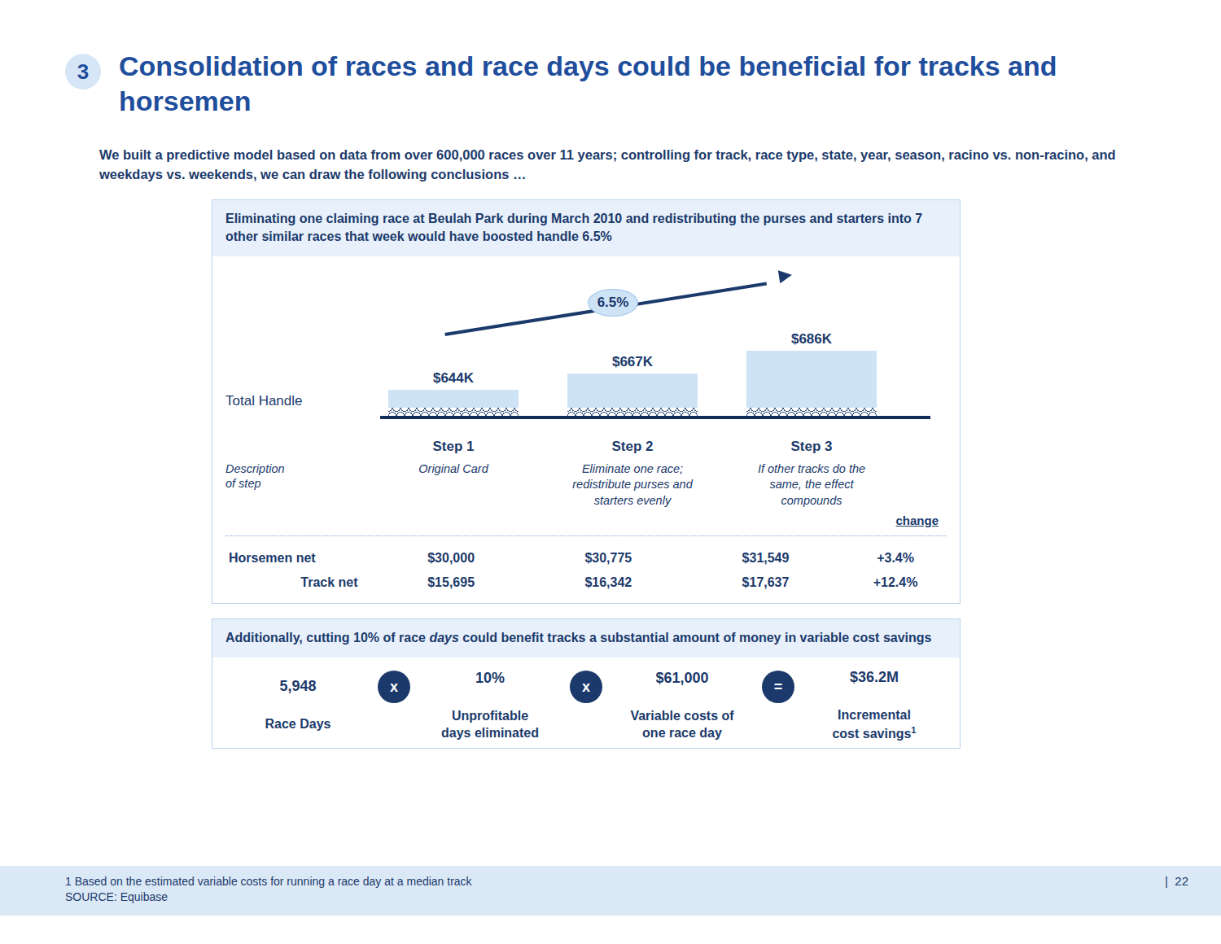3
Consolidation of races and race days could be beneficial for tracks and horsemen
We built a predictive model based on data from over 600,000 races over 11 years; controlling for track, race type, state, year, season, racino vs. non-racino, and weekdays vs. weekends, we can draw the following conclusions …
Eliminating one claiming race at Beulah Park during March 2010 and redistributing the purses and starters into 7 other similar races that week would have boosted handle 6.5%
6.5%
Total Handle
$644K
$667K
$686K
Step 1
Step 2
Step 3
Description
of step
Original Card
Eliminate one race; redistribute purses and starters evenly
If other tracks do the same, the effect compounds
change
| Horsemen net | $30,000 | $30,775 | $31,549 | +3.4% |
| Track net | $15,695 | $16,342 | $17,637 | +12.4% |
Additionally, cutting 10% of race days could benefit tracks a substantial amount of money in variable cost savings
5,948
Race Days
x
10%
Unprofitable
days eliminated
x
$61,000
Variable costs of
one race day
=
$36.2M
Incremental
cost savings1
1 Based on the estimated variable costs for running a race day at a median track
SOURCE: Equibase
| 22